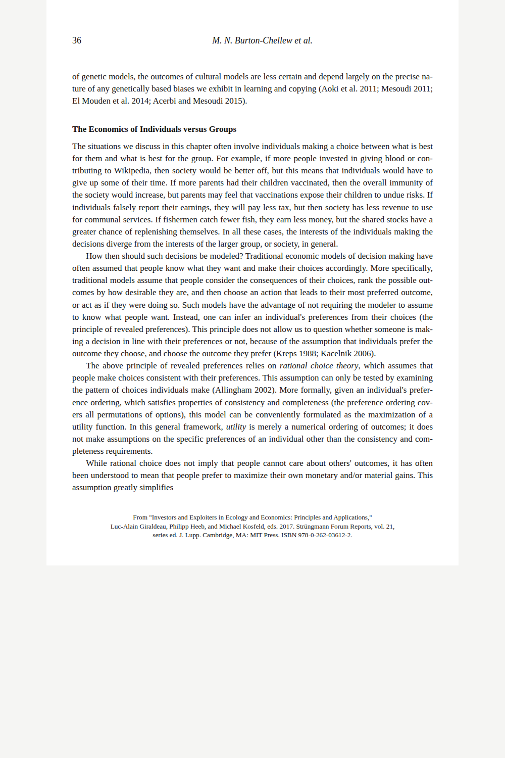36 M. N. Burton-Chellew et al.
of genetic models, the outcomes of cultural models are less certain and depend largely on the precise nature of any genetically based biases we exhibit in learning and copying (Aoki et al. 2011; Mesoudi 2011; El Mouden et al. 2014; Acerbi and Mesoudi 2015).
The Economics of Individuals versus Groups
The situations we discuss in this chapter often involve individuals making a choice between what is best for them and what is best for the group. For example, if more people invested in giving blood or contributing to Wikipedia, then society would be better off, but this means that individuals would have to give up some of their time. If more parents had their children vaccinated, then the overall immunity of the society would increase, but parents may feel that vaccinations expose their children to undue risks. If individuals falsely report their earnings, they will pay less tax, but then society has less revenue to use for communal services. If fishermen catch fewer fish, they earn less money, but the shared stocks have a greater chance of replenishing themselves. In all these cases, the interests of the individuals making the decisions diverge from the interests of the larger group, or society, in general.
How then should such decisions be modeled? Traditional economic models of decision making have often assumed that people know what they want and make their choices accordingly. More specifically, traditional models assume that people consider the consequences of their choices, rank the possible outcomes by how desirable they are, and then choose an action that leads to their most preferred outcome, or act as if they were doing so. Such models have the advantage of not requiring the modeler to assume to know what people want. Instead, one can infer an individual's preferences from their choices (the principle of revealed preferences). This principle does not allow us to question whether someone is making a decision in line with their preferences or not, because of the assumption that individuals prefer the outcome they choose, and choose the outcome they prefer (Kreps 1988; Kacelnik 2006).
The above principle of revealed preferences relies on rational choice theory, which assumes that people make choices consistent with their preferences. This assumption can only be tested by examining the pattern of choices individuals make (Allingham 2002). More formally, given an individual's preference ordering, which satisfies properties of consistency and completeness (the preference ordering covers all permutations of options), this model can be conveniently formulated as the maximization of a utility function. In this general framework, utility is merely a numerical ordering of outcomes; it does not make assumptions on the specific preferences of an individual other than the consistency and completeness requirements.
While rational choice does not imply that people cannot care about others' outcomes, it has often been understood to mean that people prefer to maximize their own monetary and/or material gains. This assumption greatly simplifies
From "Investors and Exploiters in Ecology and Economics: Principles and Applications,"
Luc-Alain Giraldeau, Philipp Heeb, and Michael Kosfeld, eds. 2017. Strüngmann Forum Reports, vol. 21,
series ed. J. Lupp. Cambridge, MA: MIT Press. ISBN 978-0-262-03612-2.